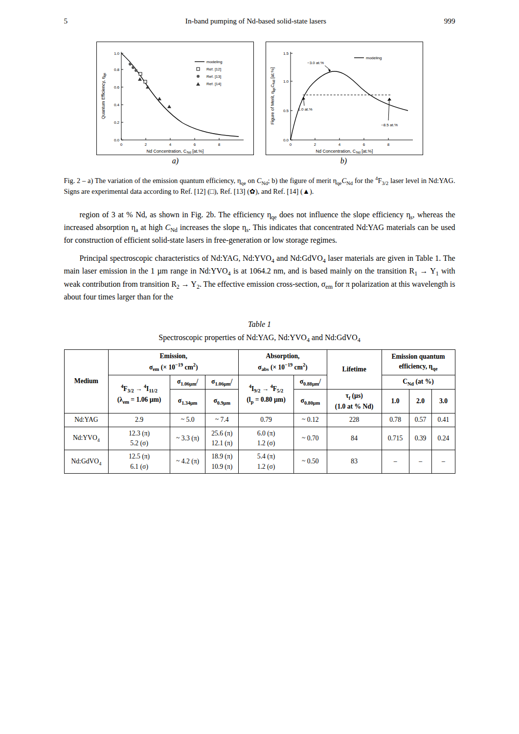5 In-band pumping of Nd-based solid-state lasers 999
0.0 0.2 0.4 0.6 0.8 1.0 0 2 4 6 8 modeling Ref. [12] Ref. [13] Ref. [14] Nd Concentration, C Nd [at.%] Quantum Efficiency, ηqe
0.0 0.5 1.0 1.5 0 2 4 6 8 ~3.0 at.% 1.0 at.% ~8.5 at.% modeling Nd Concentration, C Nd [at.%] Figure of Merit, ηqeCNd [at.%]
a)
b)
Fig. 2 – a) The variation of the emission quantum efficiency, ηqe on CNd; b) the figure of merit ηqeCNd for the 4F3/2 laser level in Nd:YAG. Signs are experimental data according to Ref. [12] (□), Ref. [13] (✿), and Ref. [14] (▲).
region of 3 at % Nd, as shown in Fig. 2b. The efficiency ηqe does not influence the slope efficiency ηs, whereas the increased absorption ηa at high CNd increases the slope ηs. This indicates that concentrated Nd:YAG materials can be used for construction of efficient solid-state lasers in free-generation or low storage regimes.
Principal spectroscopic characteristics of Nd:YAG, Nd:YVO4 and Nd:GdVO4 laser materials are given in Table 1. The main laser emission in the 1 µm range in Nd:YVO4 is at 1064.2 nm, and is based mainly on the transition R1 → Y1 with weak contribution from transition R2 → Y2. The effective emission cross-section, σem for π polarization at this wavelength is about four times larger than for the
Table 1
Spectroscopic properties of Nd:YAG, Nd:YVO4 and Nd:GdVO4
| Medium | Emission, σ em (× 10 −19 cm 2 ) | Absorption, σ abs (× 10 −19 cm 2 ) | Lifetime | Emission quantum efficiency, η qe |
| --- | --- | --- | --- | --- |
| 4 F 3/2 → 4 I 11/2 (λ em = 1.06 µm) | σ 1.06µm / | σ 1.06µm / | 4 I 9/2 → 4 F 5/2 (l p = 0.80 µm) | σ 0.88µm / | C Nd (at %) |
| σ 1.34µm | σ 0.9µm | σ 0.80µm | τ f (µs) (1.0 at % Nd) | 1.0 | 2.0 | 3.0 |
| Nd:YAG | 2.9 | ~ 5.0 | ~ 7.4 | 0.79 | ~ 0.12 | 228 | 0.78 | 0.57 | 0.41 |
| Nd:YVO 4 | 12.3 (π) 5.2 (σ) | ~ 3.3 (π) | 25.6 (π) 12.1 (π) | 6.0 (π) 1.2 (σ) | ~ 0.70 | 84 | 0.715 | 0.39 | 0.24 |
| Nd:GdVO 4 | 12.5 (π) 6.1 (σ) | ~ 4.2 (π) | 18.9 (π) 10.9 (π) | 5.4 (π) 1.2 (σ) | ~ 0.50 | 83 | – | – | – |